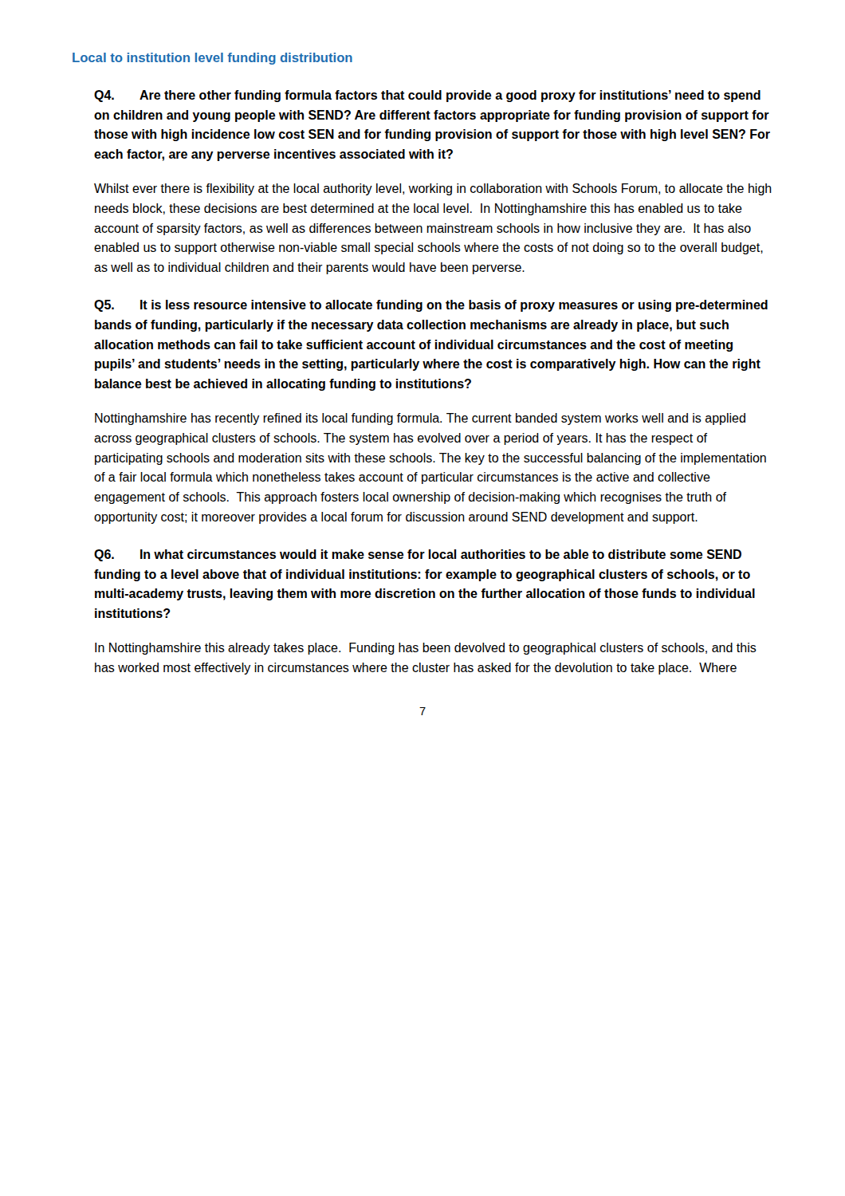Local to institution level funding distribution
Q4. Are there other funding formula factors that could provide a good proxy for institutions’ need to spend on children and young people with SEND? Are different factors appropriate for funding provision of support for those with high incidence low cost SEN and for funding provision of support for those with high level SEN? For each factor, are any perverse incentives associated with it?
Whilst ever there is flexibility at the local authority level, working in collaboration with Schools Forum, to allocate the high needs block, these decisions are best determined at the local level. In Nottinghamshire this has enabled us to take account of sparsity factors, as well as differences between mainstream schools in how inclusive they are. It has also enabled us to support otherwise non-viable small special schools where the costs of not doing so to the overall budget, as well as to individual children and their parents would have been perverse.
Q5. It is less resource intensive to allocate funding on the basis of proxy measures or using pre-determined bands of funding, particularly if the necessary data collection mechanisms are already in place, but such allocation methods can fail to take sufficient account of individual circumstances and the cost of meeting pupils’ and students’ needs in the setting, particularly where the cost is comparatively high. How can the right balance best be achieved in allocating funding to institutions?
Nottinghamshire has recently refined its local funding formula. The current banded system works well and is applied across geographical clusters of schools. The system has evolved over a period of years. It has the respect of participating schools and moderation sits with these schools. The key to the successful balancing of the implementation of a fair local formula which nonetheless takes account of particular circumstances is the active and collective engagement of schools. This approach fosters local ownership of decision-making which recognises the truth of opportunity cost; it moreover provides a local forum for discussion around SEND development and support.
Q6. In what circumstances would it make sense for local authorities to be able to distribute some SEND funding to a level above that of individual institutions: for example to geographical clusters of schools, or to multi-academy trusts, leaving them with more discretion on the further allocation of those funds to individual institutions?
In Nottinghamshire this already takes place. Funding has been devolved to geographical clusters of schools, and this has worked most effectively in circumstances where the cluster has asked for the devolution to take place. Where
7